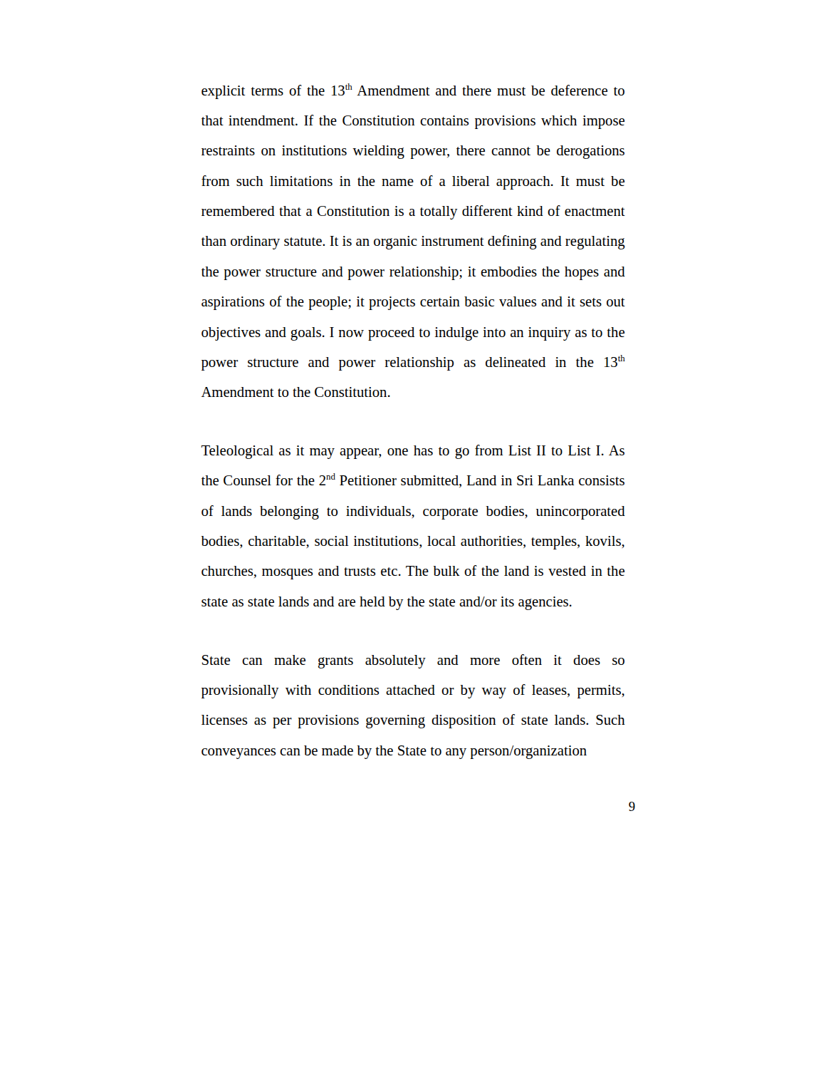explicit terms of the 13th Amendment and there must be deference to that intendment. If the Constitution contains provisions which impose restraints on institutions wielding power, there cannot be derogations from such limitations in the name of a liberal approach. It must be remembered that a Constitution is a totally different kind of enactment than ordinary statute. It is an organic instrument defining and regulating the power structure and power relationship; it embodies the hopes and aspirations of the people; it projects certain basic values and it sets out objectives and goals. I now proceed to indulge into an inquiry as to the power structure and power relationship as delineated in the 13th Amendment to the Constitution.
Teleological as it may appear, one has to go from List II to List I. As the Counsel for the 2nd Petitioner submitted, Land in Sri Lanka consists of lands belonging to individuals, corporate bodies, unincorporated bodies, charitable, social institutions, local authorities, temples, kovils, churches, mosques and trusts etc. The bulk of the land is vested in the state as state lands and are held by the state and/or its agencies.
State can make grants absolutely and more often it does so provisionally with conditions attached or by way of leases, permits, licenses as per provisions governing disposition of state lands. Such conveyances can be made by the State to any person/organization
9